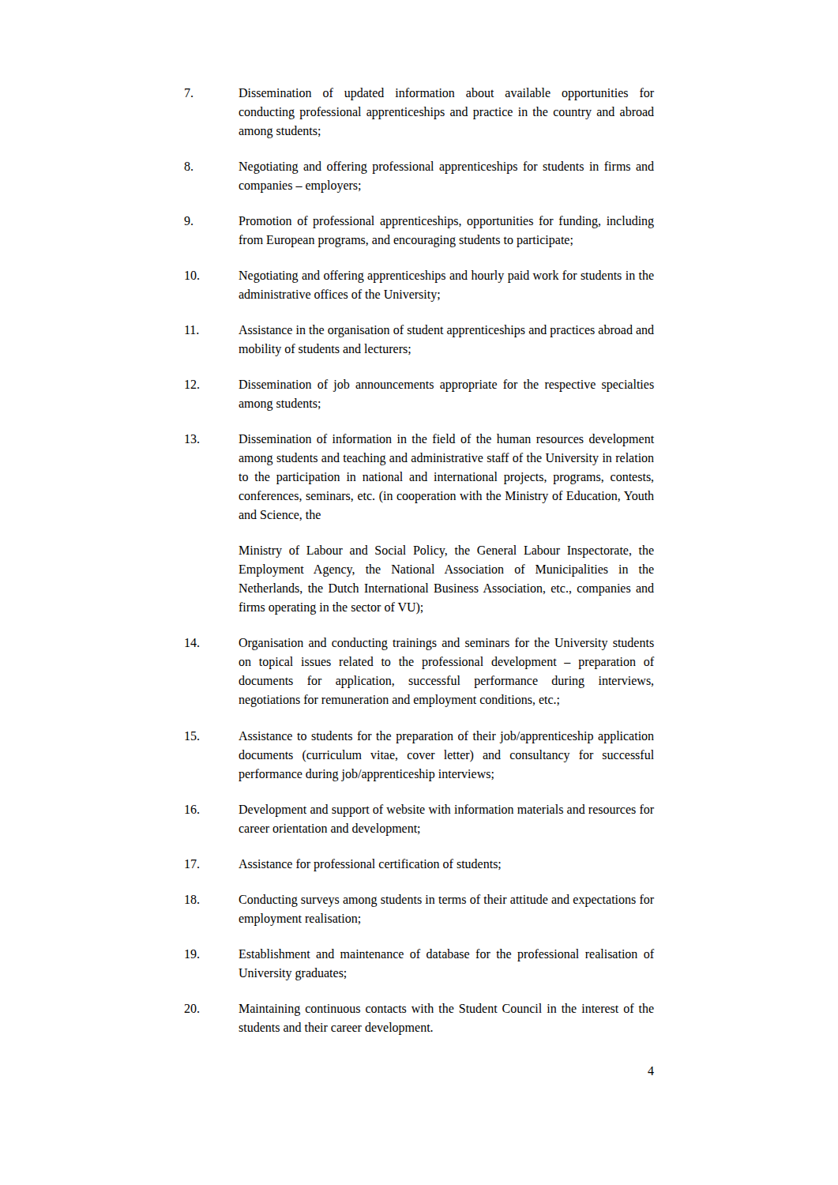7. Dissemination of updated information about available opportunities for conducting professional apprenticeships and practice in the country and abroad among students;
8. Negotiating and offering professional apprenticeships for students in firms and companies – employers;
9. Promotion of professional apprenticeships, opportunities for funding, including from European programs, and encouraging students to participate;
10. Negotiating and offering apprenticeships and hourly paid work for students in the administrative offices of the University;
11. Assistance in the organisation of student apprenticeships and practices abroad and mobility of students and lecturers;
12. Dissemination of job announcements appropriate for the respective specialties among students;
13. Dissemination of information in the field of the human resources development among students and teaching and administrative staff of the University in relation to the participation in national and international projects, programs, contests, conferences, seminars, etc. (in cooperation with the Ministry of Education, Youth and Science, the
Ministry of Labour and Social Policy, the General Labour Inspectorate, the Employment Agency, the National Association of Municipalities in the Netherlands, the Dutch International Business Association, etc., companies and firms operating in the sector of VU);
14. Organisation and conducting trainings and seminars for the University students on topical issues related to the professional development – preparation of documents for application, successful performance during interviews, negotiations for remuneration and employment conditions, etc.;
15. Assistance to students for the preparation of their job/apprenticeship application documents (curriculum vitae, cover letter) and consultancy for successful performance during job/apprenticeship interviews;
16. Development and support of website with information materials and resources for career orientation and development;
17. Assistance for professional certification of students;
18. Conducting surveys among students in terms of their attitude and expectations for employment realisation;
19. Establishment and maintenance of database for the professional realisation of University graduates;
20. Maintaining continuous contacts with the Student Council in the interest of the students and their career development.
4